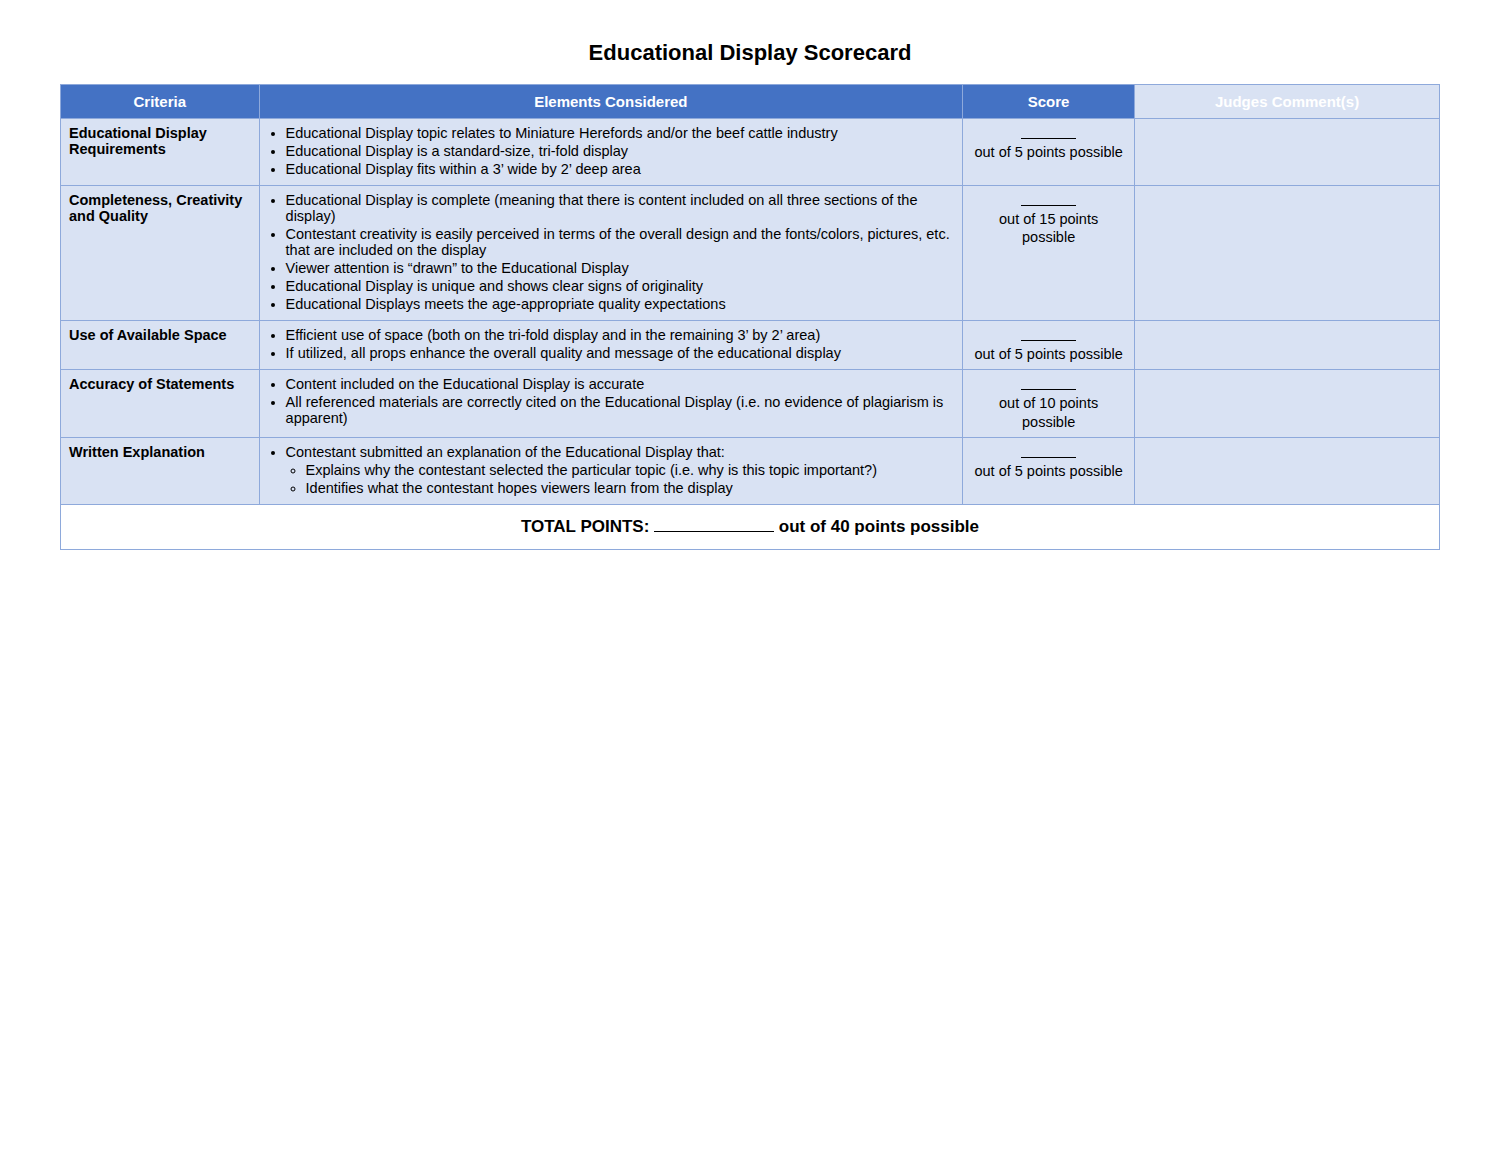Educational Display Scorecard
| Criteria | Elements Considered | Score | Judges Comment(s) |
| --- | --- | --- | --- |
| Educational Display Requirements | Educational Display topic relates to Miniature Herefords and/or the beef cattle industry Educational Display is a standard-size, tri-fold display Educational Display fits within a 3’ wide by 2’ deep area | out of 5 points possible | |
| Completeness, Creativity and Quality | Educational Display is complete (meaning that there is content included on all three sections of the display) Contestant creativity is easily perceived in terms of the overall design and the fonts/colors, pictures, etc. that are included on the display Viewer attention is “drawn” to the Educational Display Educational Display is unique and shows clear signs of originality Educational Displays meets the age-appropriate quality expectations | out of 15 points possible | |
| Use of Available Space | Efficient use of space (both on the tri-fold display and in the remaining 3’ by 2’ area) If utilized, all props enhance the overall quality and message of the educational display | out of 5 points possible | |
| Accuracy of Statements | Content included on the Educational Display is accurate All referenced materials are correctly cited on the Educational Display (i.e. no evidence of plagiarism is apparent) | out of 10 points possible | |
| Written Explanation | Contestant submitted an explanation of the Educational Display that: Explains why the contestant selected the particular topic (i.e. why is this topic important?) Identifies what the contestant hopes viewers learn from the display | out of 5 points possible | |
| TOTAL POINTS: out of 40 points possible |